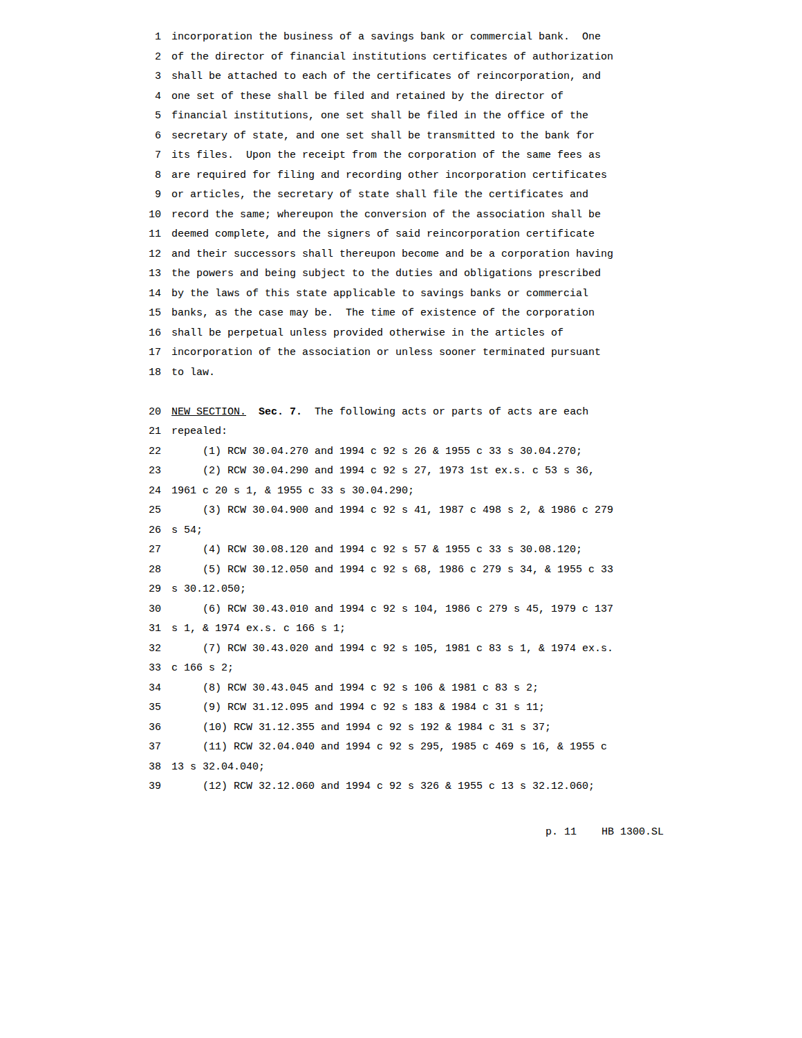incorporation the business of a savings bank or commercial bank. One
of the director of financial institutions certificates of authorization
shall be attached to each of the certificates of reincorporation, and
one set of these shall be filed and retained by the director of
financial institutions, one set shall be filed in the office of the
secretary of state, and one set shall be transmitted to the bank for
its files. Upon the receipt from the corporation of the same fees as
are required for filing and recording other incorporation certificates
or articles, the secretary of state shall file the certificates and
record the same; whereupon the conversion of the association shall be
deemed complete, and the signers of said reincorporation certificate
and their successors shall thereupon become and be a corporation having
the powers and being subject to the duties and obligations prescribed
by the laws of this state applicable to savings banks or commercial
banks, as the case may be. The time of existence of the corporation
shall be perpetual unless provided otherwise in the articles of
incorporation of the association or unless sooner terminated pursuant
to law.
NEW SECTION. Sec. 7. The following acts or parts of acts are each
repealed:
(1) RCW 30.04.270 and 1994 c 92 s 26 & 1955 c 33 s 30.04.270;
(2) RCW 30.04.290 and 1994 c 92 s 27, 1973 1st ex.s. c 53 s 36,
1961 c 20 s 1, & 1955 c 33 s 30.04.290;
(3) RCW 30.04.900 and 1994 c 92 s 41, 1987 c 498 s 2, & 1986 c 279
s 54;
(4) RCW 30.08.120 and 1994 c 92 s 57 & 1955 c 33 s 30.08.120;
(5) RCW 30.12.050 and 1994 c 92 s 68, 1986 c 279 s 34, & 1955 c 33
s 30.12.050;
(6) RCW 30.43.010 and 1994 c 92 s 104, 1986 c 279 s 45, 1979 c 137
s 1, & 1974 ex.s. c 166 s 1;
(7) RCW 30.43.020 and 1994 c 92 s 105, 1981 c 83 s 1, & 1974 ex.s.
c 166 s 2;
(8) RCW 30.43.045 and 1994 c 92 s 106 & 1981 c 83 s 2;
(9) RCW 31.12.095 and 1994 c 92 s 183 & 1984 c 31 s 11;
(10) RCW 31.12.355 and 1994 c 92 s 192 & 1984 c 31 s 37;
(11) RCW 32.04.040 and 1994 c 92 s 295, 1985 c 469 s 16, & 1955 c
13 s 32.04.040;
(12) RCW 32.12.060 and 1994 c 92 s 326 & 1955 c 13 s 32.12.060;
p. 11 HB 1300.SL